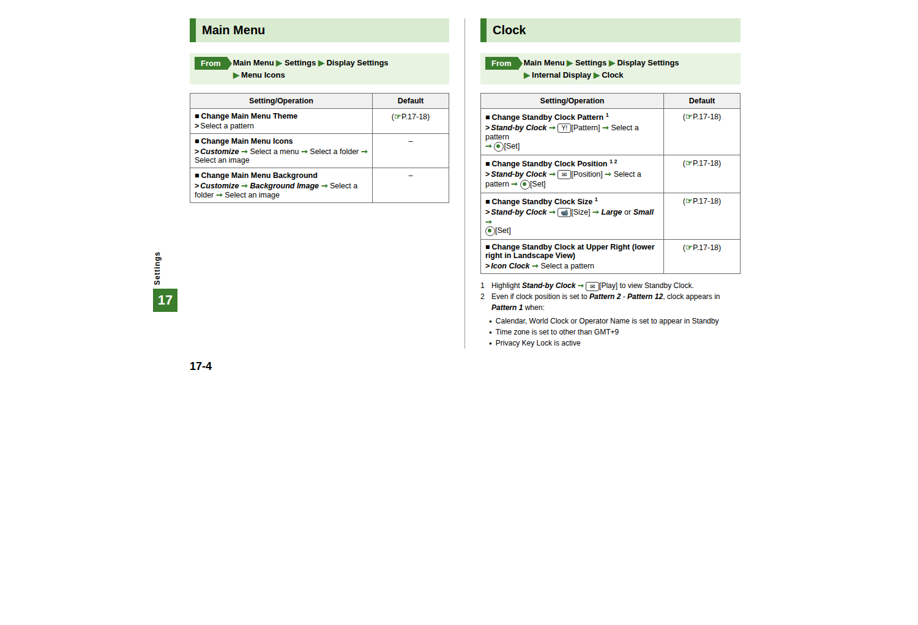Main Menu
From Main Menu ▶ Settings ▶ Display Settings
▶ Menu Icons
| Setting/Operation | Default |
| --- | --- |
| ■ Change Main Menu Theme > Select a pattern | ( ☞ P.17-18) |
| ■ Change Main Menu Icons > Customize ➞ Select a menu ➞ Select a folder ➞ Select an image | – |
| ■ Change Main Menu Background > Customize ➞ Background Image ➞ Select a folder ➞ Select an image | – |
Clock
From Main Menu ▶ Settings ▶ Display Settings
▶ Internal Display ▶ Clock
| Setting/Operation | Default |
| --- | --- |
| ■ Change Standby Clock Pattern 1 > Stand-by Clock ➞ Y! [Pattern] ➞ Select a pattern ➞ [Set] | ( ☞ P.17-18) |
| ■ Change Standby Clock Position 1 2 > Stand-by Clock ➞ ✉ [Position] ➞ Select a pattern ➞ [Set] | ( ☞ P.17-18) |
| ■ Change Standby Clock Size 1 > Stand-by Clock ➞ 📹 [Size] ➞ Large or Small ➞ [Set] | ( ☞ P.17-18) |
| ■ Change Standby Clock at Upper Right (lower right in Landscape View) > Icon Clock ➞ Select a pattern | ( ☞ P.17-18) |
1 Highlight Stand-by Clock ➞ ✉[Play] to view Standby Clock.
2 Even if clock position is set to Pattern 2 - Pattern 12, clock appears in Pattern 1 when:
Calendar, World Clock or Operator Name is set to appear in Standby
Time zone is set to other than GMT+9
Privacy Key Lock is active
Settings
17
17-4